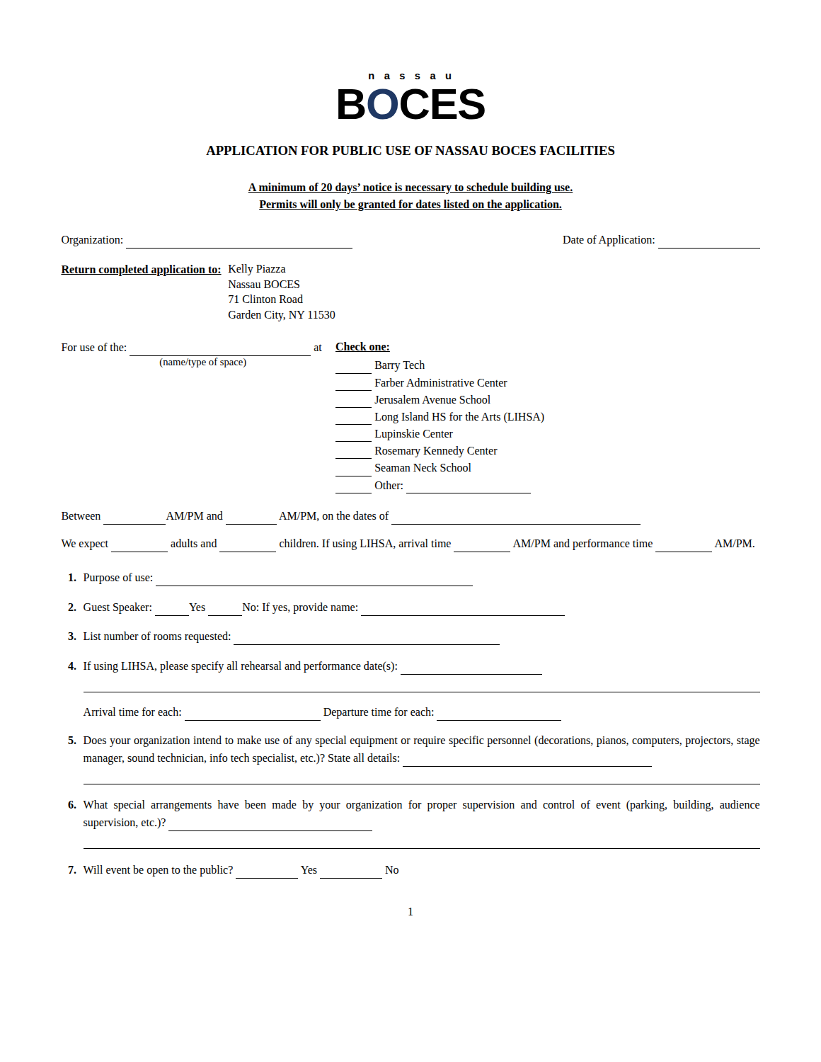n a s s a u
BOCES
APPLICATION FOR PUBLIC USE OF NASSAU BOCES FACILITIES
A minimum of 20 days’ notice is necessary to schedule building use.
Permits will only be granted for dates listed on the application.
Organization:
Date of Application:
Return completed application to:
Kelly Piazza
Nassau BOCES
71 Clinton Road
Garden City, NY 11530
For use of the: at (name/type of space)
Check one:
Barry Tech
Farber Administrative Center
Jerusalem Avenue School
Long Island HS for the Arts (LIHSA)
Lupinskie Center
Rosemary Kennedy Center
Seaman Neck School
Other:
Between AM/PM and AM/PM, on the dates of
We expect adults and children. If using LIHSA, arrival time AM/PM and performance time AM/PM.
Purpose of use:
Guest Speaker: Yes No: If yes, provide name:
List number of rooms requested:
If using LIHSA, please specify all rehearsal and performance date(s):
Arrival time for each: Departure time for each:
Does your organization intend to make use of any special equipment or require specific personnel (decorations, pianos, computers, projectors, stage manager, sound technician, info tech specialist, etc.)? State all details:
What special arrangements have been made by your organization for proper supervision and control of event (parking, building, audience supervision, etc.)?
Will event be open to the public? Yes No
1